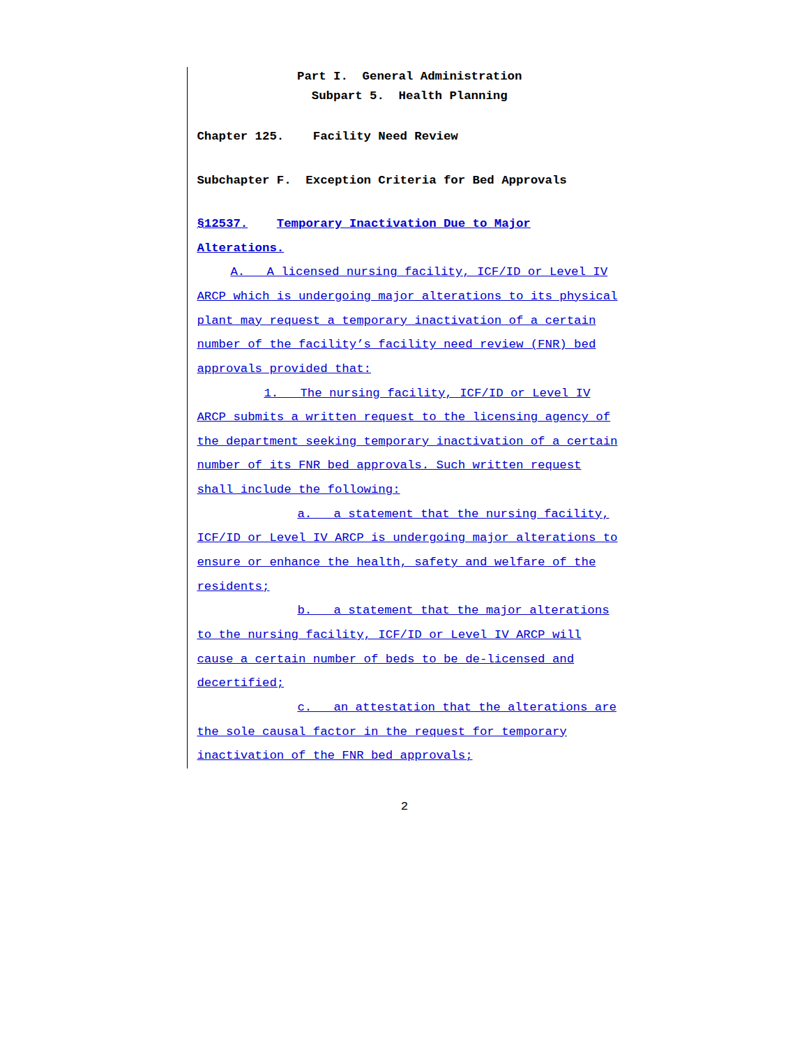Part I. General Administration
Subpart 5. Health Planning
Chapter 125. Facility Need Review
Subchapter F. Exception Criteria for Bed Approvals
§12537. Temporary Inactivation Due to Major Alterations.
A. A licensed nursing facility, ICF/ID or Level IV ARCP which is undergoing major alterations to its physical plant may request a temporary inactivation of a certain number of the facility’s facility need review (FNR) bed approvals provided that:
1. The nursing facility, ICF/ID or Level IV ARCP submits a written request to the licensing agency of the department seeking temporary inactivation of a certain number of its FNR bed approvals. Such written request shall include the following:
a. a statement that the nursing facility, ICF/ID or Level IV ARCP is undergoing major alterations to ensure or enhance the health, safety and welfare of the residents;
b. a statement that the major alterations to the nursing facility, ICF/ID or Level IV ARCP will cause a certain number of beds to be de-licensed and decertified;
c. an attestation that the alterations are the sole causal factor in the request for temporary inactivation of the FNR bed approvals;
2